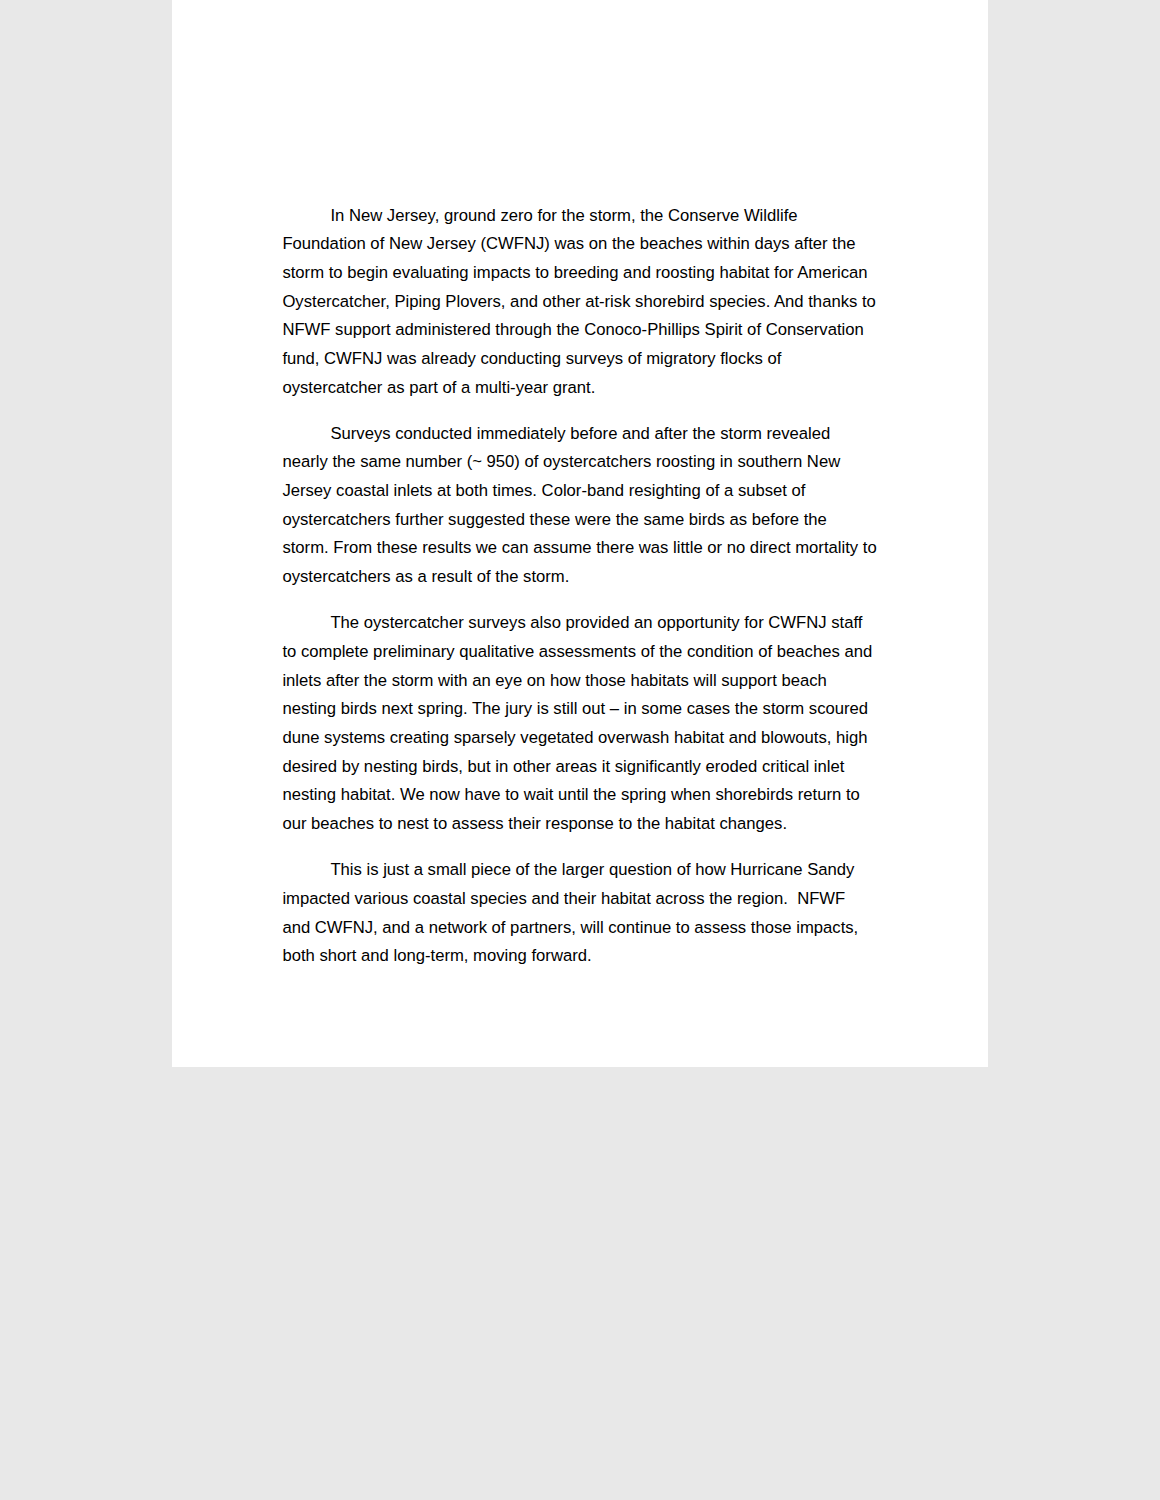In New Jersey, ground zero for the storm, the Conserve Wildlife Foundation of New Jersey (CWFNJ) was on the beaches within days after the storm to begin evaluating impacts to breeding and roosting habitat for American Oystercatcher, Piping Plovers, and other at-risk shorebird species. And thanks to NFWF support administered through the Conoco-Phillips Spirit of Conservation fund, CWFNJ was already conducting surveys of migratory flocks of oystercatcher as part of a multi-year grant.
Surveys conducted immediately before and after the storm revealed nearly the same number (~ 950) of oystercatchers roosting in southern New Jersey coastal inlets at both times. Color-band resighting of a subset of oystercatchers further suggested these were the same birds as before the storm. From these results we can assume there was little or no direct mortality to oystercatchers as a result of the storm.
The oystercatcher surveys also provided an opportunity for CWFNJ staff to complete preliminary qualitative assessments of the condition of beaches and inlets after the storm with an eye on how those habitats will support beach nesting birds next spring. The jury is still out – in some cases the storm scoured dune systems creating sparsely vegetated overwash habitat and blowouts, high desired by nesting birds, but in other areas it significantly eroded critical inlet nesting habitat. We now have to wait until the spring when shorebirds return to our beaches to nest to assess their response to the habitat changes.
This is just a small piece of the larger question of how Hurricane Sandy impacted various coastal species and their habitat across the region. NFWF and CWFNJ, and a network of partners, will continue to assess those impacts, both short and long-term, moving forward.